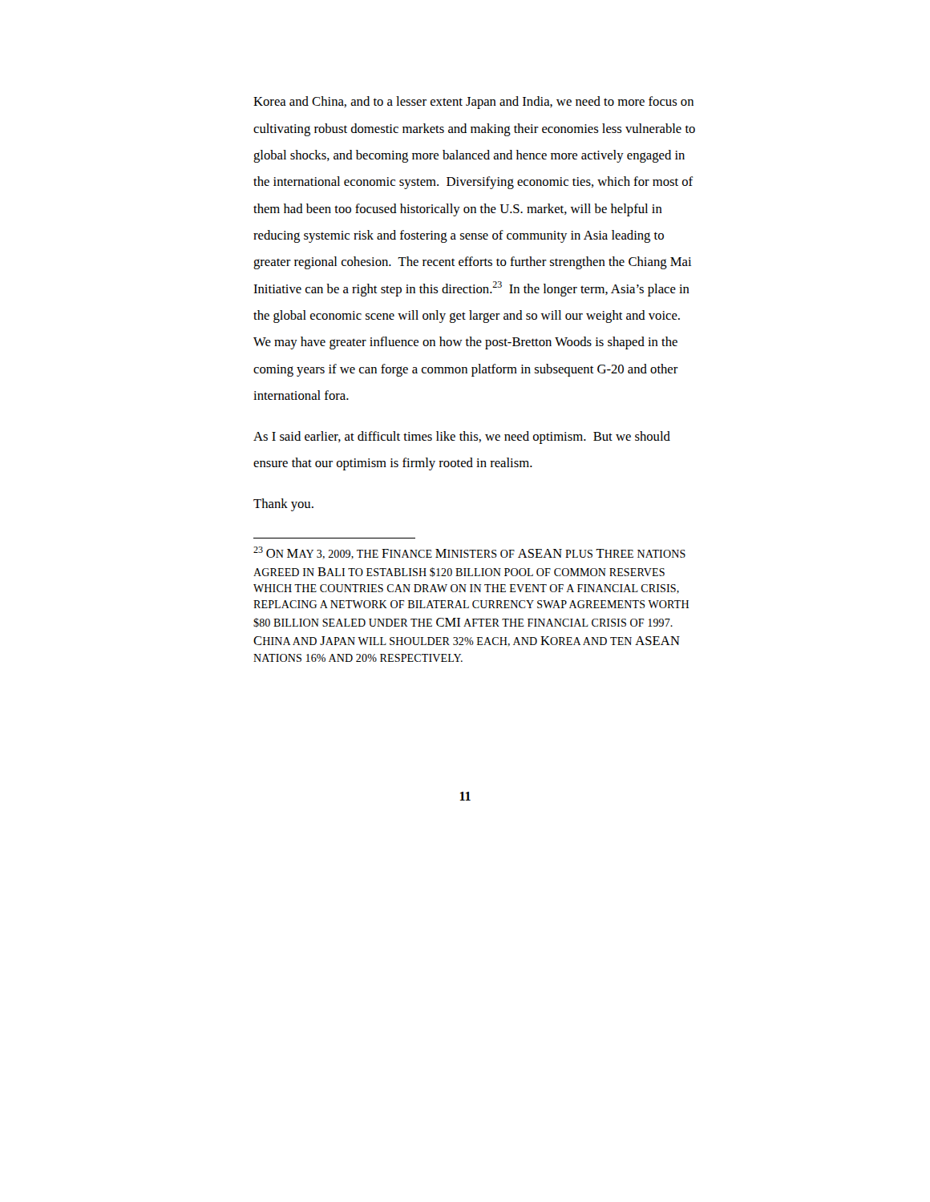Korea and China, and to a lesser extent Japan and India, we need to more focus on cultivating robust domestic markets and making their economies less vulnerable to global shocks, and becoming more balanced and hence more actively engaged in the international economic system. Diversifying economic ties, which for most of them had been too focused historically on the U.S. market, will be helpful in reducing systemic risk and fostering a sense of community in Asia leading to greater regional cohesion. The recent efforts to further strengthen the Chiang Mai Initiative can be a right step in this direction.23 In the longer term, Asia’s place in the global economic scene will only get larger and so will our weight and voice. We may have greater influence on how the post-Bretton Woods is shaped in the coming years if we can forge a common platform in subsequent G-20 and other international fora.
As I said earlier, at difficult times like this, we need optimism. But we should ensure that our optimism is firmly rooted in realism.
Thank you.
23 On May 3, 2009, the Finance Ministers of ASEAN plus Three nations agreed in Bali to establish $120 billion pool of common reserves which the countries can draw on in the event of a financial crisis, replacing a network of bilateral currency swap agreements worth $80 billion sealed under the CMI after the financial crisis of 1997. China and Japan will shoulder 32% each, and Korea and ten ASEAN nations 16% and 20% respectively.
11